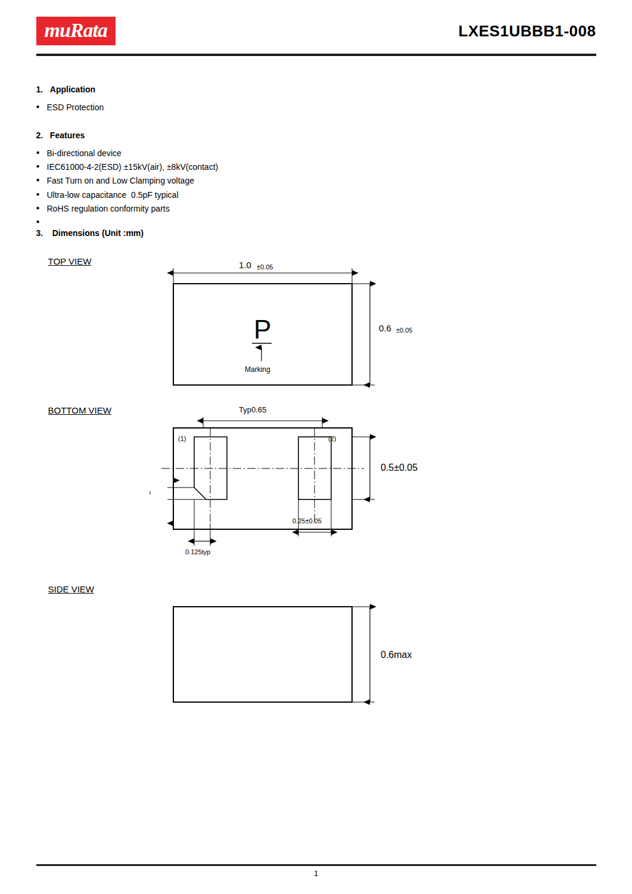muRata
LXES1UBBB1-008
1. Application
ESD Protection
2. Features
Bi-directional device
IEC61000-4-2(ESD) ±15kV(air), ±8kV(contact)
Fast Turn on and Low Clamping voltage
Ultra-low capacitance 0.5pF typical
RoHS regulation conformity parts
3. Dimensions (Unit :mm)
TOP VIEW
1.0 ±0.05 P Marking 0.6 ±0.05
BOTTOM VIEW
Typ0.65 (1) (2) 0.5±0.05 0.125typ 0.125typ 0.25±0.05
SIDE VIEW
0.6max
1